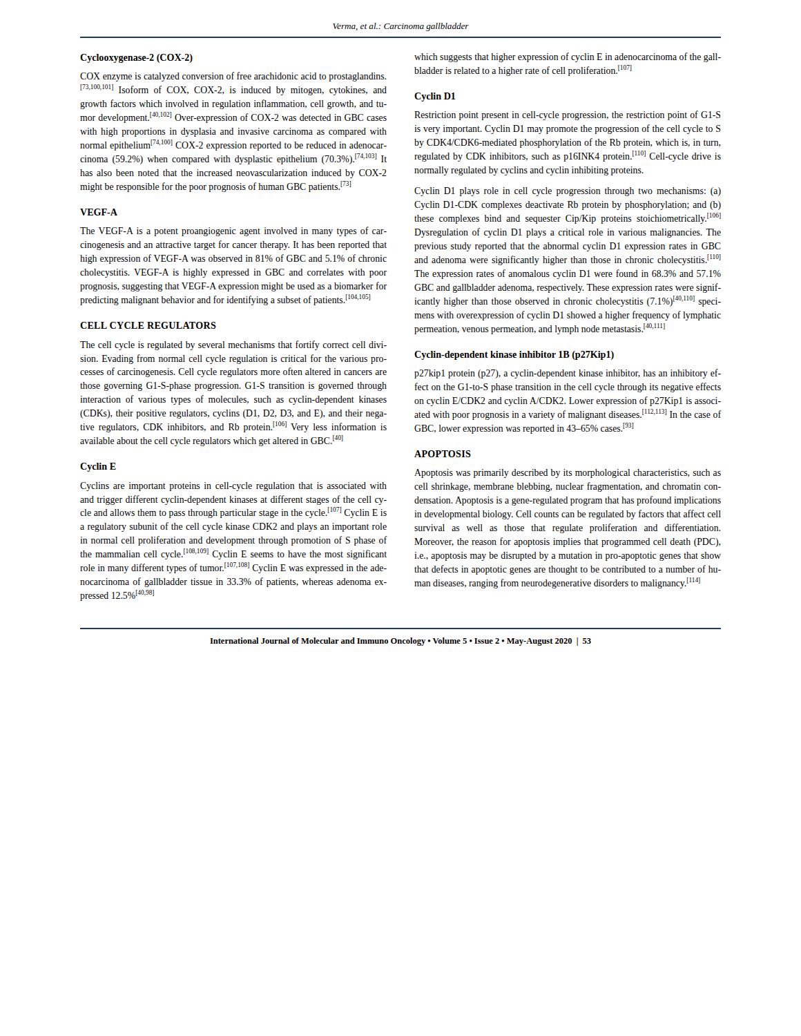Verma, et al.: Carcinoma gallbladder
Cyclooxygenase-2 (COX-2)
COX enzyme is catalyzed conversion of free arachidonic acid to prostaglandins.[73,100,101] Isoform of COX, COX-2, is induced by mitogen, cytokines, and growth factors which involved in regulation inflammation, cell growth, and tumor development.[40,102] Over-expression of COX-2 was detected in GBC cases with high proportions in dysplasia and invasive carcinoma as compared with normal epithelium[74,100] COX-2 expression reported to be reduced in adenocarcinoma (59.2%) when compared with dysplastic epithelium (70.3%).[74,103] It has also been noted that the increased neovascularization induced by COX-2 might be responsible for the poor prognosis of human GBC patients.[73]
VEGF-A
The VEGF-A is a potent proangiogenic agent involved in many types of carcinogenesis and an attractive target for cancer therapy. It has been reported that high expression of VEGF-A was observed in 81% of GBC and 5.1% of chronic cholecystitis. VEGF-A is highly expressed in GBC and correlates with poor prognosis, suggesting that VEGF-A expression might be used as a biomarker for predicting malignant behavior and for identifying a subset of patients.[104,105]
Cell cycle regulators
The cell cycle is regulated by several mechanisms that fortify correct cell division. Evading from normal cell cycle regulation is critical for the various processes of carcinogenesis. Cell cycle regulators more often altered in cancers are those governing G1-S-phase progression. G1-S transition is governed through interaction of various types of molecules, such as cyclin-dependent kinases (CDKs), their positive regulators, cyclins (D1, D2, D3, and E), and their negative regulators, CDK inhibitors, and Rb protein.[106] Very less information is available about the cell cycle regulators which get altered in GBC.[40]
Cyclin E
Cyclins are important proteins in cell-cycle regulation that is associated with and trigger different cyclin-dependent kinases at different stages of the cell cycle and allows them to pass through particular stage in the cycle.[107] Cyclin E is a regulatory subunit of the cell cycle kinase CDK2 and plays an important role in normal cell proliferation and development through promotion of S phase of the mammalian cell cycle.[108,109] Cyclin E seems to have the most significant role in many different types of tumor.[107,108] Cyclin E was expressed in the adenocarcinoma of gallbladder tissue in 33.3% of patients, whereas adenoma expressed 12.5%[40,98]
which suggests that higher expression of cyclin E in adenocarcinoma of the gallbladder is related to a higher rate of cell proliferation.[107]
Cyclin D1
Restriction point present in cell-cycle progression, the restriction point of G1-S is very important. Cyclin D1 may promote the progression of the cell cycle to S by CDK4/CDK6-mediated phosphorylation of the Rb protein, which is, in turn, regulated by CDK inhibitors, such as p16INK4 protein.[110] Cell-cycle drive is normally regulated by cyclins and cyclin inhibiting proteins.
Cyclin D1 plays role in cell cycle progression through two mechanisms: (a) Cyclin D1-CDK complexes deactivate Rb protein by phosphorylation; and (b) these complexes bind and sequester Cip/Kip proteins stoichiometrically.[106] Dysregulation of cyclin D1 plays a critical role in various malignancies. The previous study reported that the abnormal cyclin D1 expression rates in GBC and adenoma were significantly higher than those in chronic cholecystitis.[110] The expression rates of anomalous cyclin D1 were found in 68.3% and 57.1% GBC and gallbladder adenoma, respectively. These expression rates were significantly higher than those observed in chronic cholecystitis (7.1%)[40,110] specimens with overexpression of cyclin D1 showed a higher frequency of lymphatic permeation, venous permeation, and lymph node metastasis.[40,111]
Cyclin-dependent kinase inhibitor 1B (p27Kip1)
p27kip1 protein (p27), a cyclin-dependent kinase inhibitor, has an inhibitory effect on the G1-to-S phase transition in the cell cycle through its negative effects on cyclin E/CDK2 and cyclin A/CDK2. Lower expression of p27Kip1 is associated with poor prognosis in a variety of malignant diseases.[112,113] In the case of GBC, lower expression was reported in 43–65% cases.[93]
Apoptosis
Apoptosis was primarily described by its morphological characteristics, such as cell shrinkage, membrane blebbing, nuclear fragmentation, and chromatin condensation. Apoptosis is a gene-regulated program that has profound implications in developmental biology. Cell counts can be regulated by factors that affect cell survival as well as those that regulate proliferation and differentiation. Moreover, the reason for apoptosis implies that programmed cell death (PDC), i.e., apoptosis may be disrupted by a mutation in pro-apoptotic genes that show that defects in apoptotic genes are thought to be contributed to a number of human diseases, ranging from neurodegenerative disorders to malignancy.[114]
International Journal of Molecular and Immuno Oncology • Volume 5 • Issue 2 • May-August 2020 | 53